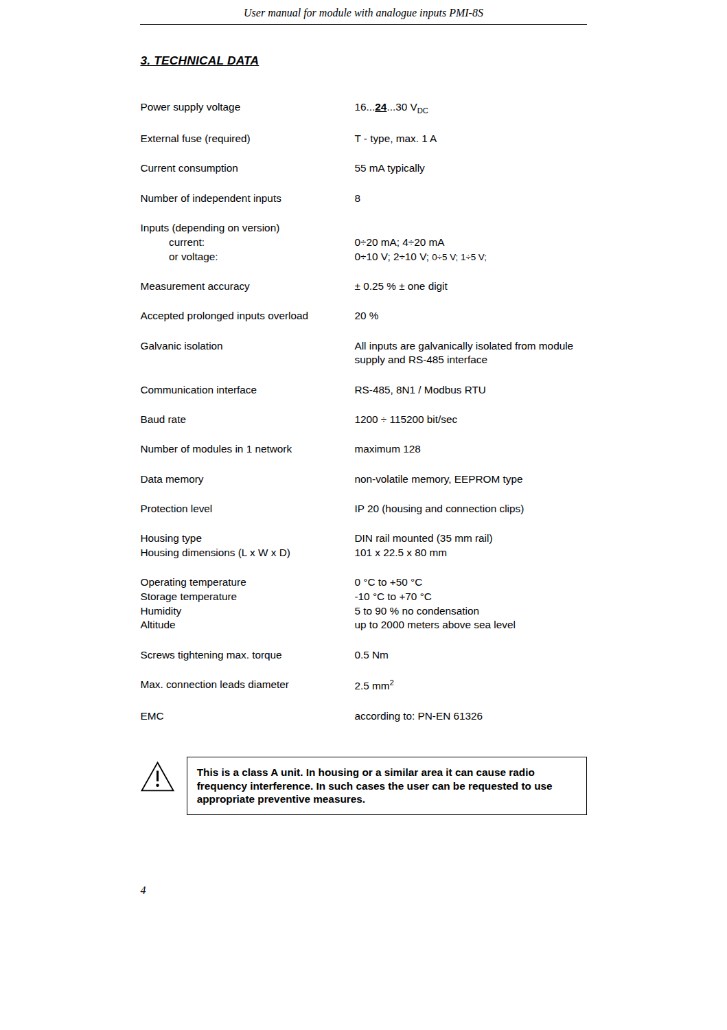User manual for module with analogue inputs PMI-8S
3. TECHNICAL DATA
| Power supply voltage | 16... 24 ...30 V DC |
| External fuse (required) | T - type, max. 1 A |
| Current consumption | 55 mA typically |
| Number of independent inputs | 8 |
| Inputs (depending on version) current: or voltage: | 0÷20 mA; 4÷20 mA 0÷10 V; 2÷10 V; 0÷5 V; 1÷5 V; |
| Measurement accuracy | ± 0.25 % ± one digit |
| Accepted prolonged inputs overload | 20 % |
| Galvanic isolation | All inputs are galvanically isolated from module supply and RS-485 interface |
| Communication interface | RS-485, 8N1 / Modbus RTU |
| Baud rate | 1200 ÷ 115200 bit/sec |
| Number of modules in 1 network | maximum 128 |
| Data memory | non-volatile memory, EEPROM type |
| Protection level | IP 20 (housing and connection clips) |
| Housing type Housing dimensions (L x W x D) | DIN rail mounted (35 mm rail) 101 x 22.5 x 80 mm |
| Operating temperature Storage temperature Humidity Altitude | 0 °C to +50 °C -10 °C to +70 °C 5 to 90 % no condensation up to 2000 meters above sea level |
| Screws tightening max. torque | 0.5 Nm |
| Max. connection leads diameter | 2.5 mm 2 |
| EMC | according to: PN-EN 61326 |
This is a class A unit. In housing or a similar area it can cause radio frequency interference. In such cases the user can be requested to use appropriate preventive measures.
4